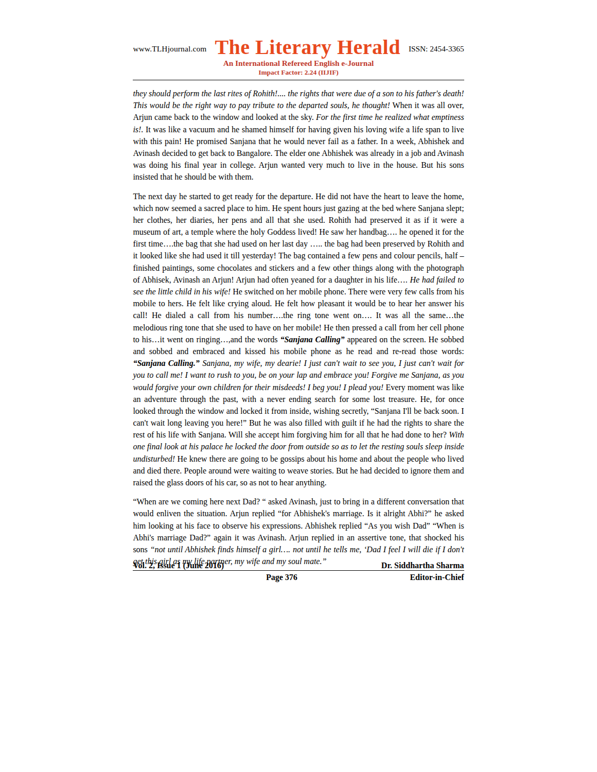www.TLHjournal.com
The Literary Herald
ISSN: 2454-3365
An International Refereed English e-Journal
Impact Factor: 2.24 (IIJIF)
they should perform the last rites of Rohith!.... the rights that were due of a son to his father's death! This would be the right way to pay tribute to the departed souls, he thought! When it was all over, Arjun came back to the window and looked at the sky. For the first time he realized what emptiness is!. It was like a vacuum and he shamed himself for having given his loving wife a life span to live with this pain! He promised Sanjana that he would never fail as a father. In a week, Abhishek and Avinash decided to get back to Bangalore. The elder one Abhishek was already in a job and Avinash was doing his final year in college. Arjun wanted very much to live in the house. But his sons insisted that he should be with them.
The next day he started to get ready for the departure. He did not have the heart to leave the home, which now seemed a sacred place to him. He spent hours just gazing at the bed where Sanjana slept; her clothes, her diaries, her pens and all that she used. Rohith had preserved it as if it were a museum of art, a temple where the holy Goddess lived! He saw her handbag…. he opened it for the first time….the bag that she had used on her last day ….. the bag had been preserved by Rohith and it looked like she had used it till yesterday! The bag contained a few pens and colour pencils, half – finished paintings, some chocolates and stickers and a few other things along with the photograph of Abhisek, Avinash an Arjun! Arjun had often yeaned for a daughter in his life…. He had failed to see the little child in his wife! He switched on her mobile phone. There were very few calls from his mobile to hers. He felt like crying aloud. He felt how pleasant it would be to hear her answer his call! He dialed a call from his number….the ring tone went on…. It was all the same…the melodious ring tone that she used to have on her mobile! He then pressed a call from her cell phone to his…it went on ringing…,and the words “Sanjana Calling” appeared on the screen. He sobbed and sobbed and embraced and kissed his mobile phone as he read and re-read those words: “Sanjana Calling.” Sanjana, my wife, my dearie! I just can't wait to see you, I just can't wait for you to call me! I want to rush to you, be on your lap and embrace you! Forgive me Sanjana, as you would forgive your own children for their misdeeds! I beg you! I plead you! Every moment was like an adventure through the past, with a never ending search for some lost treasure. He, for once looked through the window and locked it from inside, wishing secretly, “Sanjana I'll be back soon. I can't wait long leaving you here!” But he was also filled with guilt if he had the rights to share the rest of his life with Sanjana. Will she accept him forgiving him for all that he had done to her? With one final look at his palace he locked the door from outside so as to let the resting souls sleep inside undisturbed! He knew there are going to be gossips about his home and about the people who lived and died there. People around were waiting to weave stories. But he had decided to ignore them and raised the glass doors of his car, so as not to hear anything.
“When are we coming here next Dad? “ asked Avinash, just to bring in a different conversation that would enliven the situation. Arjun replied “for Abhishek's marriage. Is it alright Abhi?” he asked him looking at his face to observe his expressions. Abhishek replied “As you wish Dad” “When is Abhi's marriage Dad?” again it was Avinash. Arjun replied in an assertive tone, that shocked his sons “not until Abhishek finds himself a girl…. not until he tells me, ‘Dad I feel I will die if I don't get this girl as my life partner, my wife and my soul mate.”
Vol. 2, Issue 1 (June 2016)
Dr. Siddhartha Sharma
Page 376
Editor-in-Chief